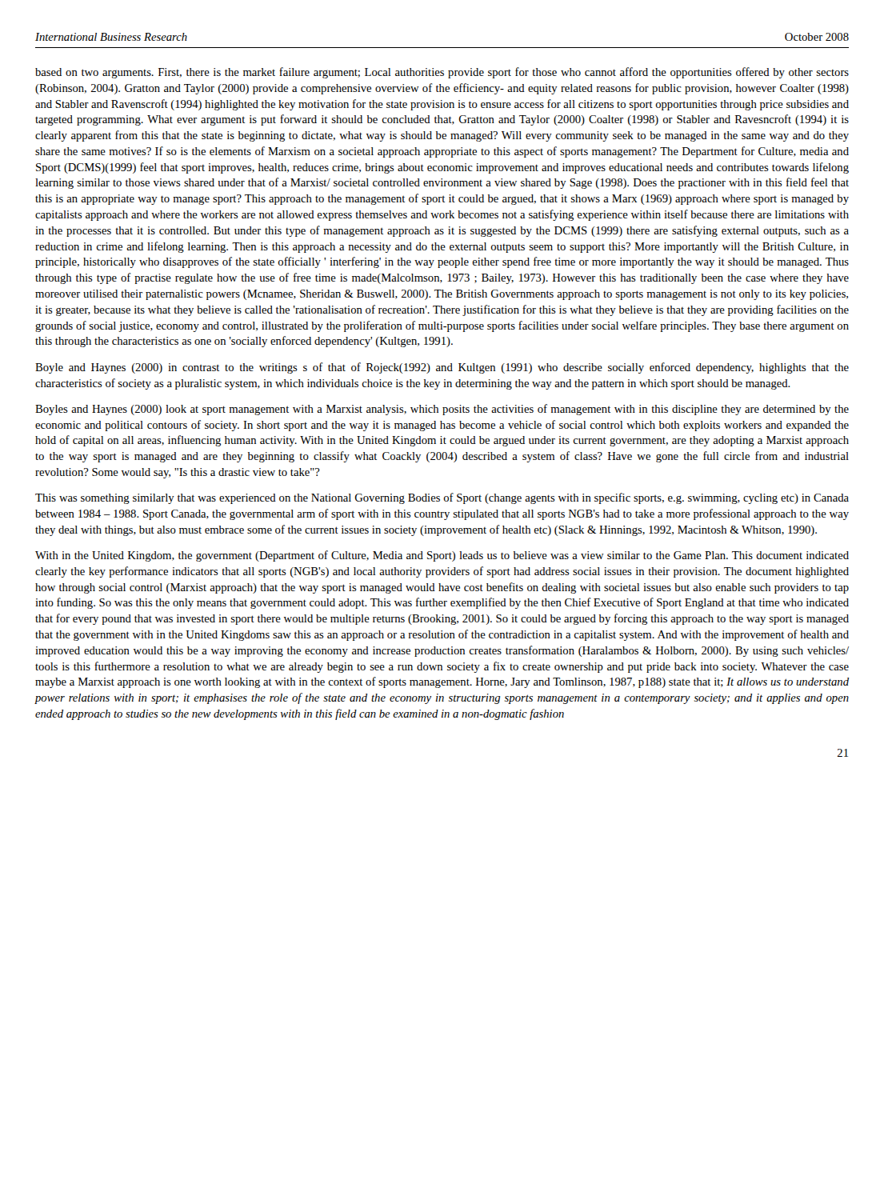International Business Research October 2008
based on two arguments. First, there is the market failure argument; Local authorities provide sport for those who cannot afford the opportunities offered by other sectors (Robinson, 2004). Gratton and Taylor (2000) provide a comprehensive overview of the efficiency- and equity related reasons for public provision, however Coalter (1998) and Stabler and Ravenscroft (1994) highlighted the key motivation for the state provision is to ensure access for all citizens to sport opportunities through price subsidies and targeted programming. What ever argument is put forward it should be concluded that, Gratton and Taylor (2000) Coalter (1998) or Stabler and Ravesncroft (1994) it is clearly apparent from this that the state is beginning to dictate, what way is should be managed? Will every community seek to be managed in the same way and do they share the same motives? If so is the elements of Marxism on a societal approach appropriate to this aspect of sports management? The Department for Culture, media and Sport (DCMS)(1999) feel that sport improves, health, reduces crime, brings about economic improvement and improves educational needs and contributes towards lifelong learning similar to those views shared under that of a Marxist/ societal controlled environment a view shared by Sage (1998). Does the practioner with in this field feel that this is an appropriate way to manage sport? This approach to the management of sport it could be argued, that it shows a Marx (1969) approach where sport is managed by capitalists approach and where the workers are not allowed express themselves and work becomes not a satisfying experience within itself because there are limitations with in the processes that it is controlled. But under this type of management approach as it is suggested by the DCMS (1999) there are satisfying external outputs, such as a reduction in crime and lifelong learning. Then is this approach a necessity and do the external outputs seem to support this? More importantly will the British Culture, in principle, historically who disapproves of the state officially ' interfering' in the way people either spend free time or more importantly the way it should be managed. Thus through this type of practise regulate how the use of free time is made(Malcolmson, 1973 ; Bailey, 1973). However this has traditionally been the case where they have moreover utilised their paternalistic powers (Mcnamee, Sheridan & Buswell, 2000). The British Governments approach to sports management is not only to its key policies, it is greater, because its what they believe is called the 'rationalisation of recreation'. There justification for this is what they believe is that they are providing facilities on the grounds of social justice, economy and control, illustrated by the proliferation of multi-purpose sports facilities under social welfare principles. They base there argument on this through the characteristics as one on 'socially enforced dependency' (Kultgen, 1991).
Boyle and Haynes (2000) in contrast to the writings s of that of Rojeck(1992) and Kultgen (1991) who describe socially enforced dependency, highlights that the characteristics of society as a pluralistic system, in which individuals choice is the key in determining the way and the pattern in which sport should be managed.
Boyles and Haynes (2000) look at sport management with a Marxist analysis, which posits the activities of management with in this discipline they are determined by the economic and political contours of society. In short sport and the way it is managed has become a vehicle of social control which both exploits workers and expanded the hold of capital on all areas, influencing human activity. With in the United Kingdom it could be argued under its current government, are they adopting a Marxist approach to the way sport is managed and are they beginning to classify what Coackly (2004) described a system of class? Have we gone the full circle from and industrial revolution? Some would say, "Is this a drastic view to take"?
This was something similarly that was experienced on the National Governing Bodies of Sport (change agents with in specific sports, e.g. swimming, cycling etc) in Canada between 1984 – 1988. Sport Canada, the governmental arm of sport with in this country stipulated that all sports NGB's had to take a more professional approach to the way they deal with things, but also must embrace some of the current issues in society (improvement of health etc) (Slack & Hinnings, 1992, Macintosh & Whitson, 1990).
With in the United Kingdom, the government (Department of Culture, Media and Sport) leads us to believe was a view similar to the Game Plan. This document indicated clearly the key performance indicators that all sports (NGB's) and local authority providers of sport had address social issues in their provision. The document highlighted how through social control (Marxist approach) that the way sport is managed would have cost benefits on dealing with societal issues but also enable such providers to tap into funding. So was this the only means that government could adopt. This was further exemplified by the then Chief Executive of Sport England at that time who indicated that for every pound that was invested in sport there would be multiple returns (Brooking, 2001). So it could be argued by forcing this approach to the way sport is managed that the government with in the United Kingdoms saw this as an approach or a resolution of the contradiction in a capitalist system. And with the improvement of health and improved education would this be a way improving the economy and increase production creates transformation (Haralambos & Holborn, 2000). By using such vehicles/ tools is this furthermore a resolution to what we are already begin to see a run down society a fix to create ownership and put pride back into society. Whatever the case maybe a Marxist approach is one worth looking at with in the context of sports management. Horne, Jary and Tomlinson, 1987, p188) state that it; It allows us to understand power relations with in sport; it emphasises the role of the state and the economy in structuring sports management in a contemporary society; and it applies and open ended approach to studies so the new developments with in this field can be examined in a non-dogmatic fashion
21